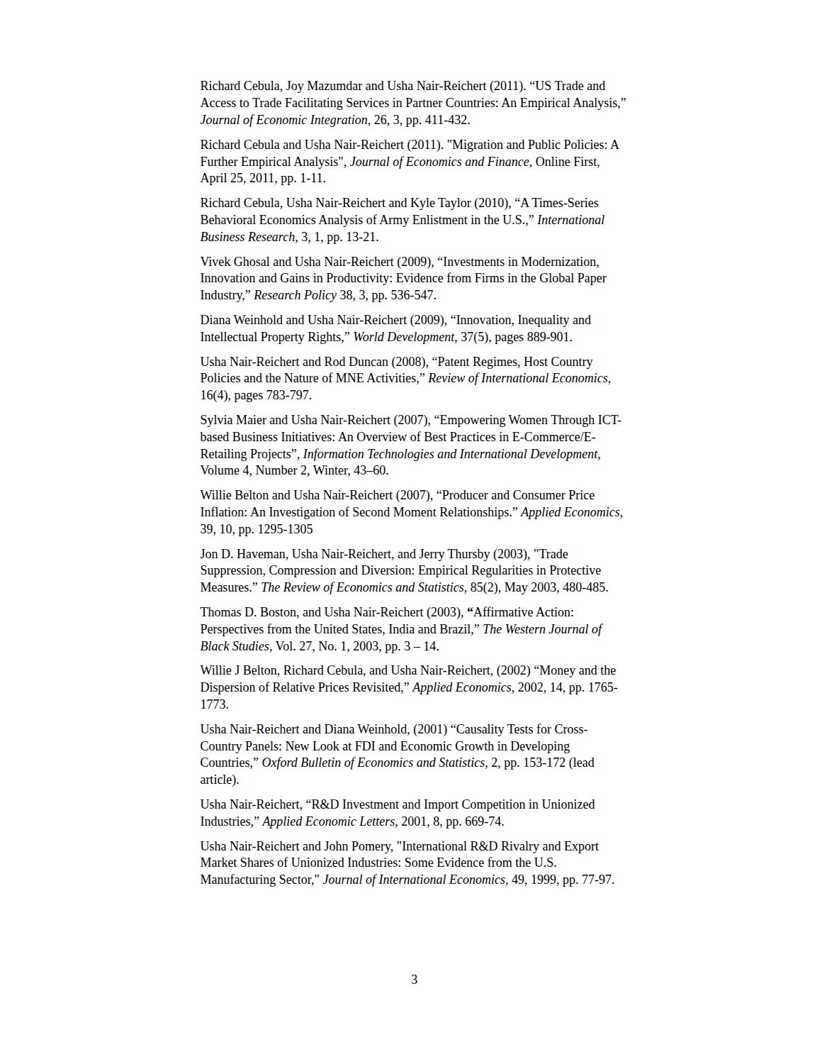Richard Cebula, Joy Mazumdar and Usha Nair-Reichert (2011). “US Trade and Access to Trade Facilitating Services in Partner Countries: An Empirical Analysis,” Journal of Economic Integration, 26, 3, pp. 411-432.
Richard Cebula and Usha Nair-Reichert (2011). "Migration and Public Policies: A Further Empirical Analysis", Journal of Economics and Finance, Online First, April 25, 2011, pp. 1-11.
Richard Cebula, Usha Nair-Reichert and Kyle Taylor (2010), “A Times-Series Behavioral Economics Analysis of Army Enlistment in the U.S.,” International Business Research, 3, 1, pp. 13-21.
Vivek Ghosal and Usha Nair-Reichert (2009), “Investments in Modernization, Innovation and Gains in Productivity: Evidence from Firms in the Global Paper Industry,” Research Policy 38, 3, pp. 536-547.
Diana Weinhold and Usha Nair-Reichert (2009), “Innovation, Inequality and Intellectual Property Rights,” World Development, 37(5), pages 889-901.
Usha Nair-Reichert and Rod Duncan (2008), “Patent Regimes, Host Country Policies and the Nature of MNE Activities,” Review of International Economics, 16(4), pages 783-797.
Sylvia Maier and Usha Nair-Reichert (2007), “Empowering Women Through ICT-based Business Initiatives: An Overview of Best Practices in E-Commerce/E-Retailing Projects”, Information Technologies and International Development, Volume 4, Number 2, Winter, 43–60.
Willie Belton and Usha Nair-Reichert (2007), “Producer and Consumer Price Inflation: An Investigation of Second Moment Relationships.” Applied Economics, 39, 10, pp. 1295-1305
Jon D. Haveman, Usha Nair-Reichert, and Jerry Thursby (2003), "Trade Suppression, Compression and Diversion: Empirical Regularities in Protective Measures.” The Review of Economics and Statistics, 85(2), May 2003, 480-485.
Thomas D. Boston, and Usha Nair-Reichert (2003), “Affirmative Action: Perspectives from the United States, India and Brazil,” The Western Journal of Black Studies, Vol. 27, No. 1, 2003, pp. 3 – 14.
Willie J Belton, Richard Cebula, and Usha Nair-Reichert, (2002) “Money and the Dispersion of Relative Prices Revisited,” Applied Economics, 2002, 14, pp. 1765-1773.
Usha Nair-Reichert and Diana Weinhold, (2001) “Causality Tests for Cross-Country Panels: New Look at FDI and Economic Growth in Developing Countries,” Oxford Bulletin of Economics and Statistics, 2, pp. 153-172 (lead article).
Usha Nair-Reichert, “R&D Investment and Import Competition in Unionized Industries,” Applied Economic Letters, 2001, 8, pp. 669-74.
Usha Nair-Reichert and John Pomery, "International R&D Rivalry and Export Market Shares of Unionized Industries: Some Evidence from the U.S. Manufacturing Sector," Journal of International Economics, 49, 1999, pp. 77-97.
3